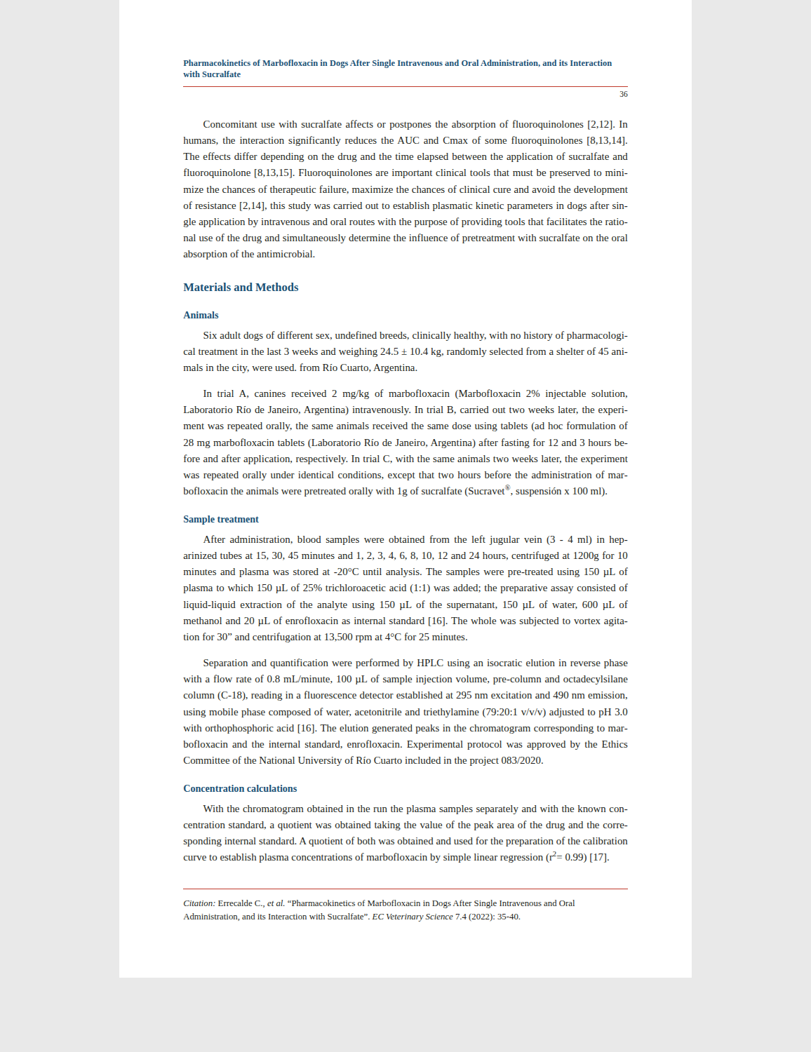Pharmacokinetics of Marbofloxacin in Dogs After Single Intravenous and Oral Administration, and its Interaction with Sucralfate
36
Concomitant use with sucralfate affects or postpones the absorption of fluoroquinolones [2,12]. In humans, the interaction significantly reduces the AUC and Cmax of some fluoroquinolones [8,13,14]. The effects differ depending on the drug and the time elapsed between the application of sucralfate and fluoroquinolone [8,13,15]. Fluoroquinolones are important clinical tools that must be preserved to minimize the chances of therapeutic failure, maximize the chances of clinical cure and avoid the development of resistance [2,14], this study was carried out to establish plasmatic kinetic parameters in dogs after single application by intravenous and oral routes with the purpose of providing tools that facilitates the rational use of the drug and simultaneously determine the influence of pretreatment with sucralfate on the oral absorption of the antimicrobial.
Materials and Methods
Animals
Six adult dogs of different sex, undefined breeds, clinically healthy, with no history of pharmacological treatment in the last 3 weeks and weighing 24.5 ± 10.4 kg, randomly selected from a shelter of 45 animals in the city, were used. from Río Cuarto, Argentina.
In trial A, canines received 2 mg/kg of marbofloxacin (Marbofloxacin 2% injectable solution, Laboratorio Río de Janeiro, Argentina) intravenously. In trial B, carried out two weeks later, the experiment was repeated orally, the same animals received the same dose using tablets (ad hoc formulation of 28 mg marbofloxacin tablets (Laboratorio Río de Janeiro, Argentina) after fasting for 12 and 3 hours before and after application, respectively. In trial C, with the same animals two weeks later, the experiment was repeated orally under identical conditions, except that two hours before the administration of marbofloxacin the animals were pretreated orally with 1g of sucralfate (Sucravet®, suspensión x 100 ml).
Sample treatment
After administration, blood samples were obtained from the left jugular vein (3 - 4 ml) in heparinized tubes at 15, 30, 45 minutes and 1, 2, 3, 4, 6, 8, 10, 12 and 24 hours, centrifuged at 1200g for 10 minutes and plasma was stored at -20°C until analysis. The samples were pre-treated using 150 µL of plasma to which 150 µL of 25% trichloroacetic acid (1:1) was added; the preparative assay consisted of liquid-liquid extraction of the analyte using 150 µL of the supernatant, 150 µL of water, 600 µL of methanol and 20 µL of enrofloxacin as internal standard [16]. The whole was subjected to vortex agitation for 30” and centrifugation at 13,500 rpm at 4°C for 25 minutes.
Separation and quantification were performed by HPLC using an isocratic elution in reverse phase with a flow rate of 0.8 mL/minute, 100 µL of sample injection volume, pre-column and octadecylsilane column (C-18), reading in a fluorescence detector established at 295 nm excitation and 490 nm emission, using mobile phase composed of water, acetonitrile and triethylamine (79:20:1 v/v/v) adjusted to pH 3.0 with orthophosphoric acid [16]. The elution generated peaks in the chromatogram corresponding to marbofloxacin and the internal standard, enrofloxacin. Experimental protocol was approved by the Ethics Committee of the National University of Río Cuarto included in the project 083/2020.
Concentration calculations
With the chromatogram obtained in the run the plasma samples separately and with the known concentration standard, a quotient was obtained taking the value of the peak area of the drug and the corresponding internal standard. A quotient of both was obtained and used for the preparation of the calibration curve to establish plasma concentrations of marbofloxacin by simple linear regression (r2= 0.99) [17].
Citation: Errecalde C., et al. “Pharmacokinetics of Marbofloxacin in Dogs After Single Intravenous and Oral Administration, and its Interaction with Sucralfate”. EC Veterinary Science 7.4 (2022): 35-40.